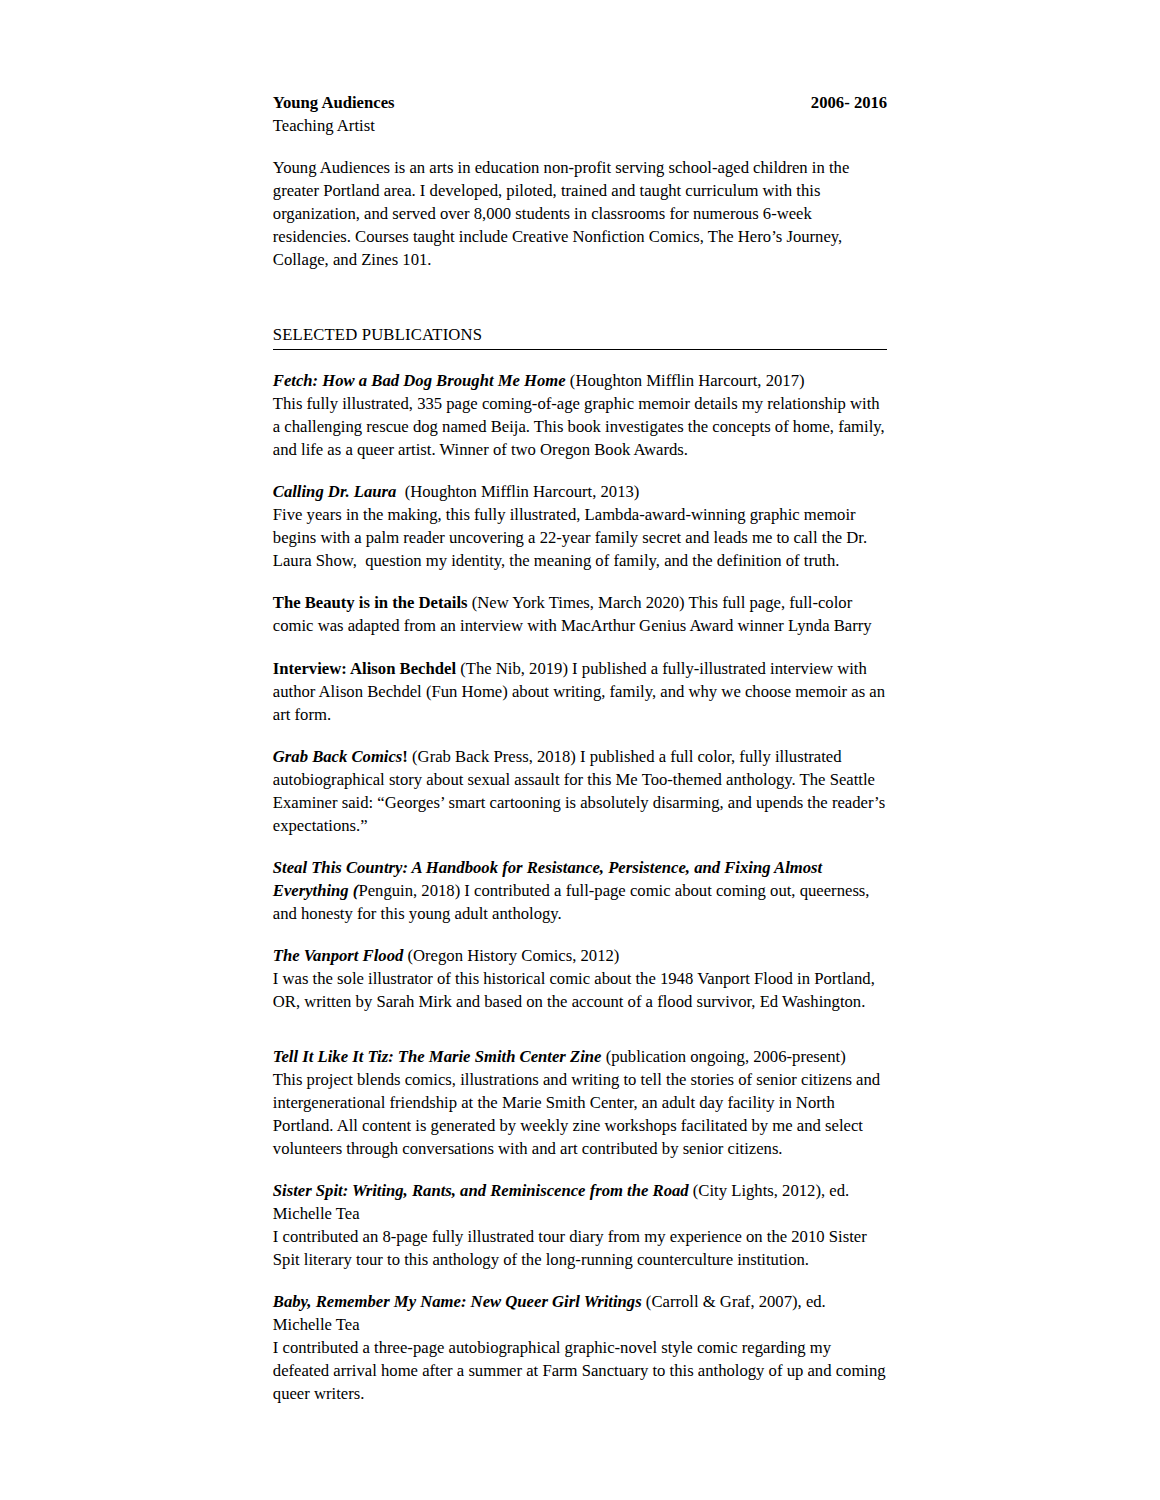Young Audiences 2006- 2016
Teaching Artist
Young Audiences is an arts in education non-profit serving school-aged children in the greater Portland area. I developed, piloted, trained and taught curriculum with this organization, and served over 8,000 students in classrooms for numerous 6-week residencies. Courses taught include Creative Nonfiction Comics, The Hero’s Journey, Collage, and Zines 101.
SELECTED PUBLICATIONS
Fetch: How a Bad Dog Brought Me Home (Houghton Mifflin Harcourt, 2017)
This fully illustrated, 335 page coming-of-age graphic memoir details my relationship with a challenging rescue dog named Beija. This book investigates the concepts of home, family, and life as a queer artist. Winner of two Oregon Book Awards.
Calling Dr. Laura (Houghton Mifflin Harcourt, 2013)
Five years in the making, this fully illustrated, Lambda-award-winning graphic memoir begins with a palm reader uncovering a 22-year family secret and leads me to call the Dr. Laura Show, question my identity, the meaning of family, and the definition of truth.
The Beauty is in the Details (New York Times, March 2020) This full page, full-color comic was adapted from an interview with MacArthur Genius Award winner Lynda Barry
Interview: Alison Bechdel (The Nib, 2019) I published a fully-illustrated interview with author Alison Bechdel (Fun Home) about writing, family, and why we choose memoir as an art form.
Grab Back Comics! (Grab Back Press, 2018) I published a full color, fully illustrated autobiographical story about sexual assault for this Me Too-themed anthology. The Seattle Examiner said: “Georges’ smart cartooning is absolutely disarming, and upends the reader’s expectations.”
Steal This Country: A Handbook for Resistance, Persistence, and Fixing Almost Everything (Penguin, 2018) I contributed a full-page comic about coming out, queerness, and honesty for this young adult anthology.
The Vanport Flood (Oregon History Comics, 2012)
I was the sole illustrator of this historical comic about the 1948 Vanport Flood in Portland, OR, written by Sarah Mirk and based on the account of a flood survivor, Ed Washington.
Tell It Like It Tiz: The Marie Smith Center Zine (publication ongoing, 2006-present)
This project blends comics, illustrations and writing to tell the stories of senior citizens and intergenerational friendship at the Marie Smith Center, an adult day facility in North Portland. All content is generated by weekly zine workshops facilitated by me and select volunteers through conversations with and art contributed by senior citizens.
Sister Spit: Writing, Rants, and Reminiscence from the Road (City Lights, 2012), ed. Michelle Tea
I contributed an 8-page fully illustrated tour diary from my experience on the 2010 Sister Spit literary tour to this anthology of the long-running counterculture institution.
Baby, Remember My Name: New Queer Girl Writings (Carroll & Graf, 2007), ed. Michelle Tea
I contributed a three-page autobiographical graphic-novel style comic regarding my defeated arrival home after a summer at Farm Sanctuary to this anthology of up and coming queer writers.